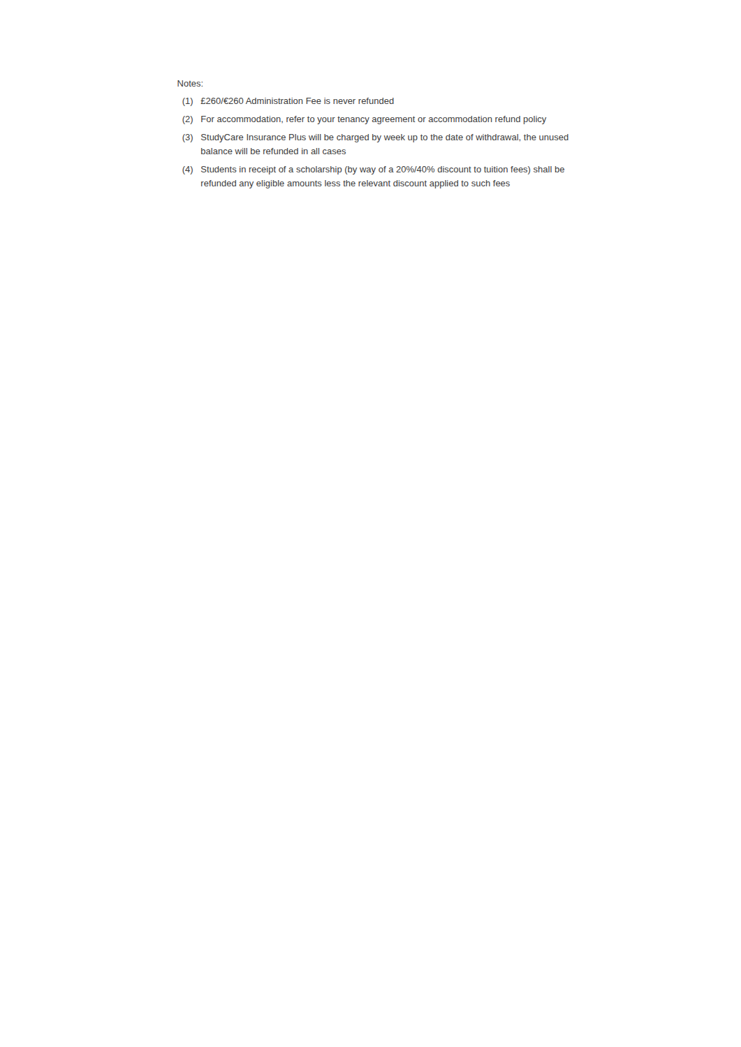Notes:
(1)£260/€260 Administration Fee is never refunded
(2) For accommodation, refer to your tenancy agreement or accommodation refund policy
(3) StudyCare Insurance Plus will be charged by week up to the date of withdrawal, the unused balance will be refunded in all cases
(4) Students in receipt of a scholarship (by way of a 20%/40% discount to tuition fees) shall be refunded any eligible amounts less the relevant discount applied to such fees